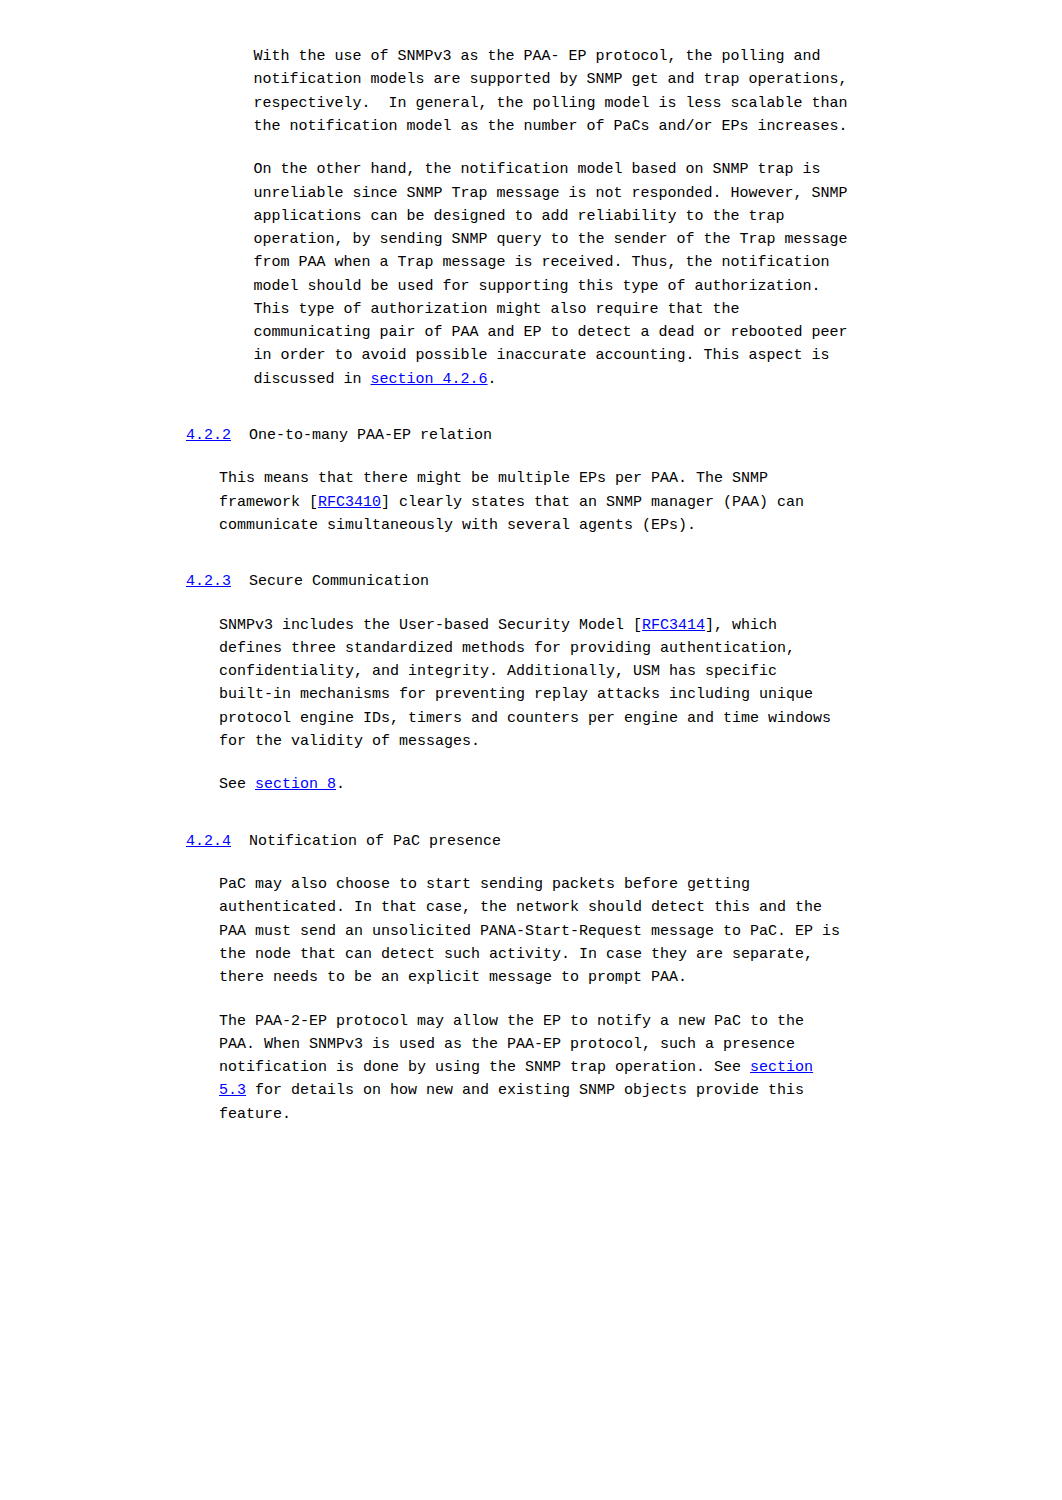With the use of SNMPv3 as the PAA- EP protocol, the polling and notification models are supported by SNMP get and trap operations, respectively. In general, the polling model is less scalable than the notification model as the number of PaCs and/or EPs increases.
On the other hand, the notification model based on SNMP trap is unreliable since SNMP Trap message is not responded. However, SNMP applications can be designed to add reliability to the trap operation, by sending SNMP query to the sender of the Trap message from PAA when a Trap message is received. Thus, the notification model should be used for supporting this type of authorization. This type of authorization might also require that the communicating pair of PAA and EP to detect a dead or rebooted peer in order to avoid possible inaccurate accounting. This aspect is discussed in section 4.2.6.
4.2.2 One-to-many PAA-EP relation
This means that there might be multiple EPs per PAA. The SNMP framework [RFC3410] clearly states that an SNMP manager (PAA) can communicate simultaneously with several agents (EPs).
4.2.3 Secure Communication
SNMPv3 includes the User-based Security Model [RFC3414], which defines three standardized methods for providing authentication, confidentiality, and integrity. Additionally, USM has specific built-in mechanisms for preventing replay attacks including unique protocol engine IDs, timers and counters per engine and time windows for the validity of messages.
See section 8.
4.2.4 Notification of PaC presence
PaC may also choose to start sending packets before getting authenticated. In that case, the network should detect this and the PAA must send an unsolicited PANA-Start-Request message to PaC. EP is the node that can detect such activity. In case they are separate, there needs to be an explicit message to prompt PAA.
The PAA-2-EP protocol may allow the EP to notify a new PaC to the PAA. When SNMPv3 is used as the PAA-EP protocol, such a presence notification is done by using the SNMP trap operation. See section 5.3 for details on how new and existing SNMP objects provide this feature.